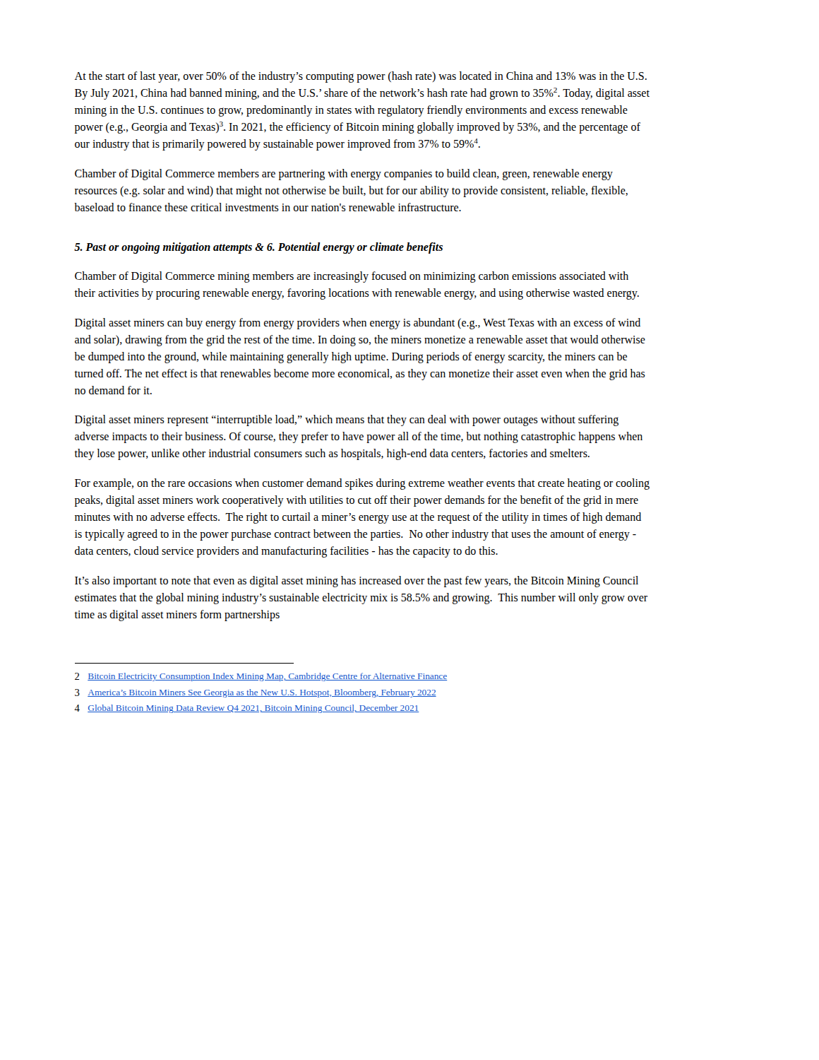At the start of last year, over 50% of the industry’s computing power (hash rate) was located in China and 13% was in the U.S. By July 2021, China had banned mining, and the U.S.’ share of the network’s hash rate had grown to 35%2. Today, digital asset mining in the U.S. continues to grow, predominantly in states with regulatory friendly environments and excess renewable power (e.g., Georgia and Texas)3. In 2021, the efficiency of Bitcoin mining globally improved by 53%, and the percentage of our industry that is primarily powered by sustainable power improved from 37% to 59%4.
Chamber of Digital Commerce members are partnering with energy companies to build clean, green, renewable energy resources (e.g. solar and wind) that might not otherwise be built, but for our ability to provide consistent, reliable, flexible, baseload to finance these critical investments in our nation's renewable infrastructure.
5. Past or ongoing mitigation attempts & 6. Potential energy or climate benefits
Chamber of Digital Commerce mining members are increasingly focused on minimizing carbon emissions associated with their activities by procuring renewable energy, favoring locations with renewable energy, and using otherwise wasted energy.
Digital asset miners can buy energy from energy providers when energy is abundant (e.g., West Texas with an excess of wind and solar), drawing from the grid the rest of the time. In doing so, the miners monetize a renewable asset that would otherwise be dumped into the ground, while maintaining generally high uptime. During periods of energy scarcity, the miners can be turned off. The net effect is that renewables become more economical, as they can monetize their asset even when the grid has no demand for it.
Digital asset miners represent “interruptible load,” which means that they can deal with power outages without suffering adverse impacts to their business. Of course, they prefer to have power all of the time, but nothing catastrophic happens when they lose power, unlike other industrial consumers such as hospitals, high-end data centers, factories and smelters.
For example, on the rare occasions when customer demand spikes during extreme weather events that create heating or cooling peaks, digital asset miners work cooperatively with utilities to cut off their power demands for the benefit of the grid in mere minutes with no adverse effects. The right to curtail a miner’s energy use at the request of the utility in times of high demand is typically agreed to in the power purchase contract between the parties. No other industry that uses the amount of energy - data centers, cloud service providers and manufacturing facilities - has the capacity to do this.
It’s also important to note that even as digital asset mining has increased over the past few years, the Bitcoin Mining Council estimates that the global mining industry’s sustainable electricity mix is 58.5% and growing. This number will only grow over time as digital asset miners form partnerships
Bitcoin Electricity Consumption Index Mining Map, Cambridge Centre for Alternative Finance
America’s Bitcoin Miners See Georgia as the New U.S. Hotspot, Bloomberg, February 2022
Global Bitcoin Mining Data Review Q4 2021, Bitcoin Mining Council, December 2021